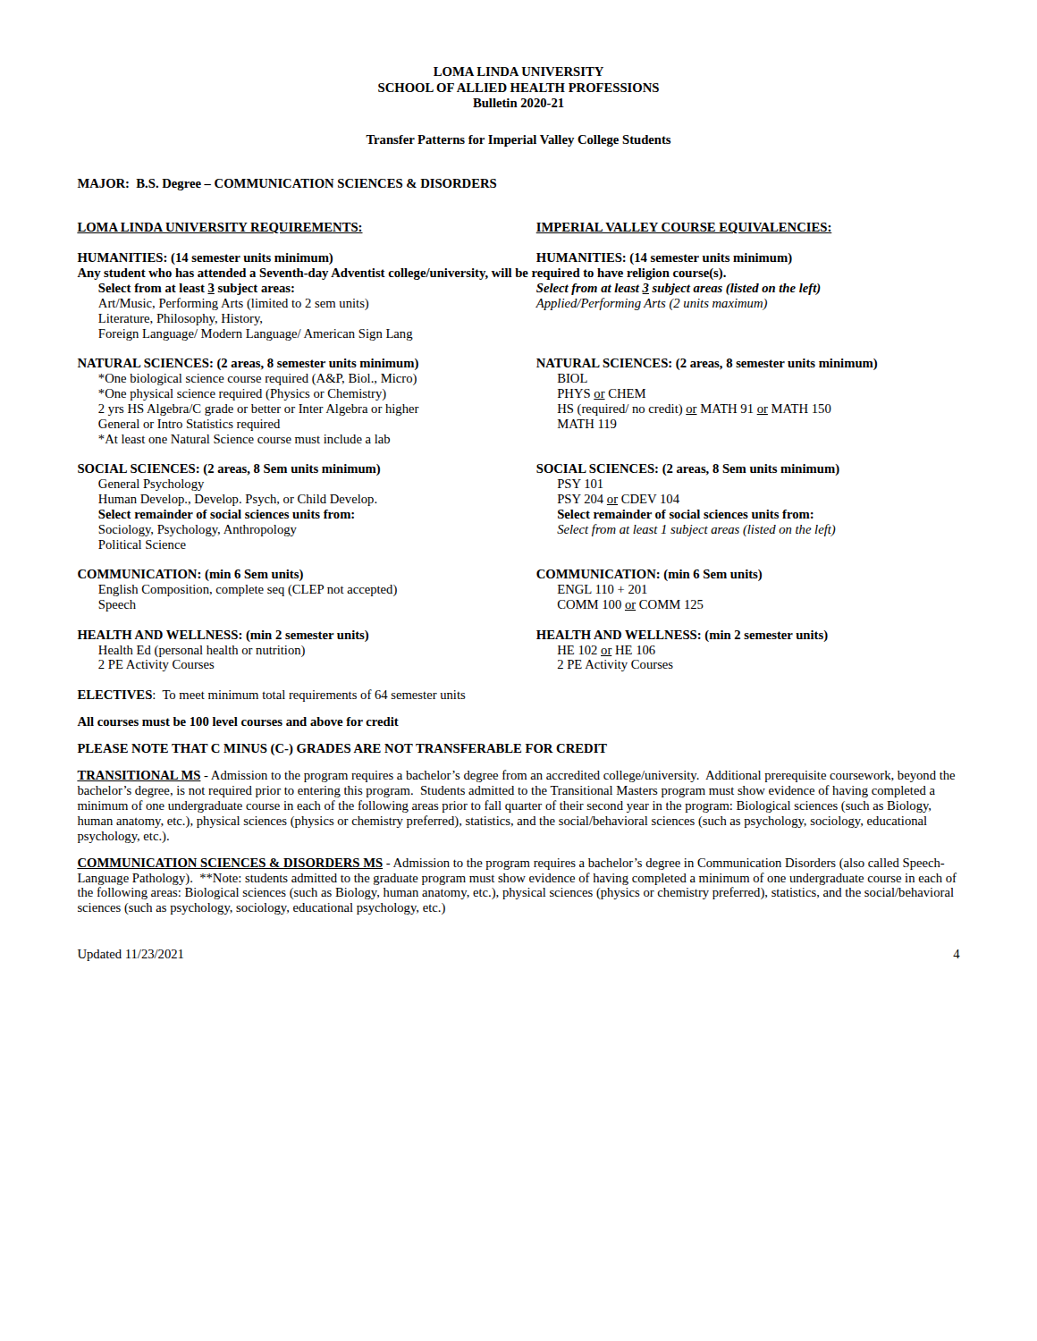LOMA LINDA UNIVERSITY
SCHOOL OF ALLIED HEALTH PROFESSIONS
Bulletin 2020-21
Transfer Patterns for Imperial Valley College Students
MAJOR: B.S. Degree – COMMUNICATION SCIENCES & DISORDERS
| LOMA LINDA UNIVERSITY REQUIREMENTS: | IMPERIAL VALLEY COURSE EQUIVALENCIES: |
| HUMANITIES: (14 semester units minimum) | HUMANITIES: (14 semester units minimum) |
Any student who has attended a Seventh-day Adventist college/university, will be required to have religion course(s).
| Select from at least 3 subject areas: Art/Music, Performing Arts (limited to 2 sem units) Literature, Philosophy, History, Foreign Language/ Modern Language/ American Sign Lang | Select from at least 3 subject areas (listed on the left) Applied/Performing Arts (2 units maximum) |
| NATURAL SCIENCES: (2 areas, 8 semester units minimum) *One biological science course required (A&P, Biol., Micro) *One physical science required (Physics or Chemistry) 2 yrs HS Algebra/C grade or better or Inter Algebra or higher General or Intro Statistics required *At least one Natural Science course must include a lab | NATURAL SCIENCES: (2 areas, 8 semester units minimum) BIOL PHYS or CHEM HS (required/ no credit) or MATH 91 or MATH 150 MATH 119 |
| SOCIAL SCIENCES: (2 areas, 8 Sem units minimum) General Psychology Human Develop., Develop. Psych, or Child Develop. Select remainder of social sciences units from: Sociology, Psychology, Anthropology Political Science | SOCIAL SCIENCES: (2 areas, 8 Sem units minimum) PSY 101 PSY 204 or CDEV 104 Select remainder of social sciences units from: Select from at least 1 subject areas (listed on the left) |
| COMMUNICATION: (min 6 Sem units) English Composition, complete seq (CLEP not accepted) Speech | COMMUNICATION: (min 6 Sem units) ENGL 110 + 201 COMM 100 or COMM 125 |
| HEALTH AND WELLNESS: (min 2 semester units) Health Ed (personal health or nutrition) 2 PE Activity Courses | HEALTH AND WELLNESS: (min 2 semester units) HE 102 or HE 106 2 PE Activity Courses |
ELECTIVES: To meet minimum total requirements of 64 semester units
All courses must be 100 level courses and above for credit
PLEASE NOTE THAT C MINUS (C-) GRADES ARE NOT TRANSFERABLE FOR CREDIT
TRANSITIONAL MS - Admission to the program requires a bachelor’s degree from an accredited college/university. Additional prerequisite coursework, beyond the bachelor’s degree, is not required prior to entering this program. Students admitted to the Transitional Masters program must show evidence of having completed a minimum of one undergraduate course in each of the following areas prior to fall quarter of their second year in the program: Biological sciences (such as Biology, human anatomy, etc.), physical sciences (physics or chemistry preferred), statistics, and the social/behavioral sciences (such as psychology, sociology, educational psychology, etc.).
COMMUNICATION SCIENCES & DISORDERS MS - Admission to the program requires a bachelor’s degree in Communication Disorders (also called Speech-Language Pathology). **Note: students admitted to the graduate program must show evidence of having completed a minimum of one undergraduate course in each of the following areas: Biological sciences (such as Biology, human anatomy, etc.), physical sciences (physics or chemistry preferred), statistics, and the social/behavioral sciences (such as psychology, sociology, educational psychology, etc.)
Updated 11/23/2021 4